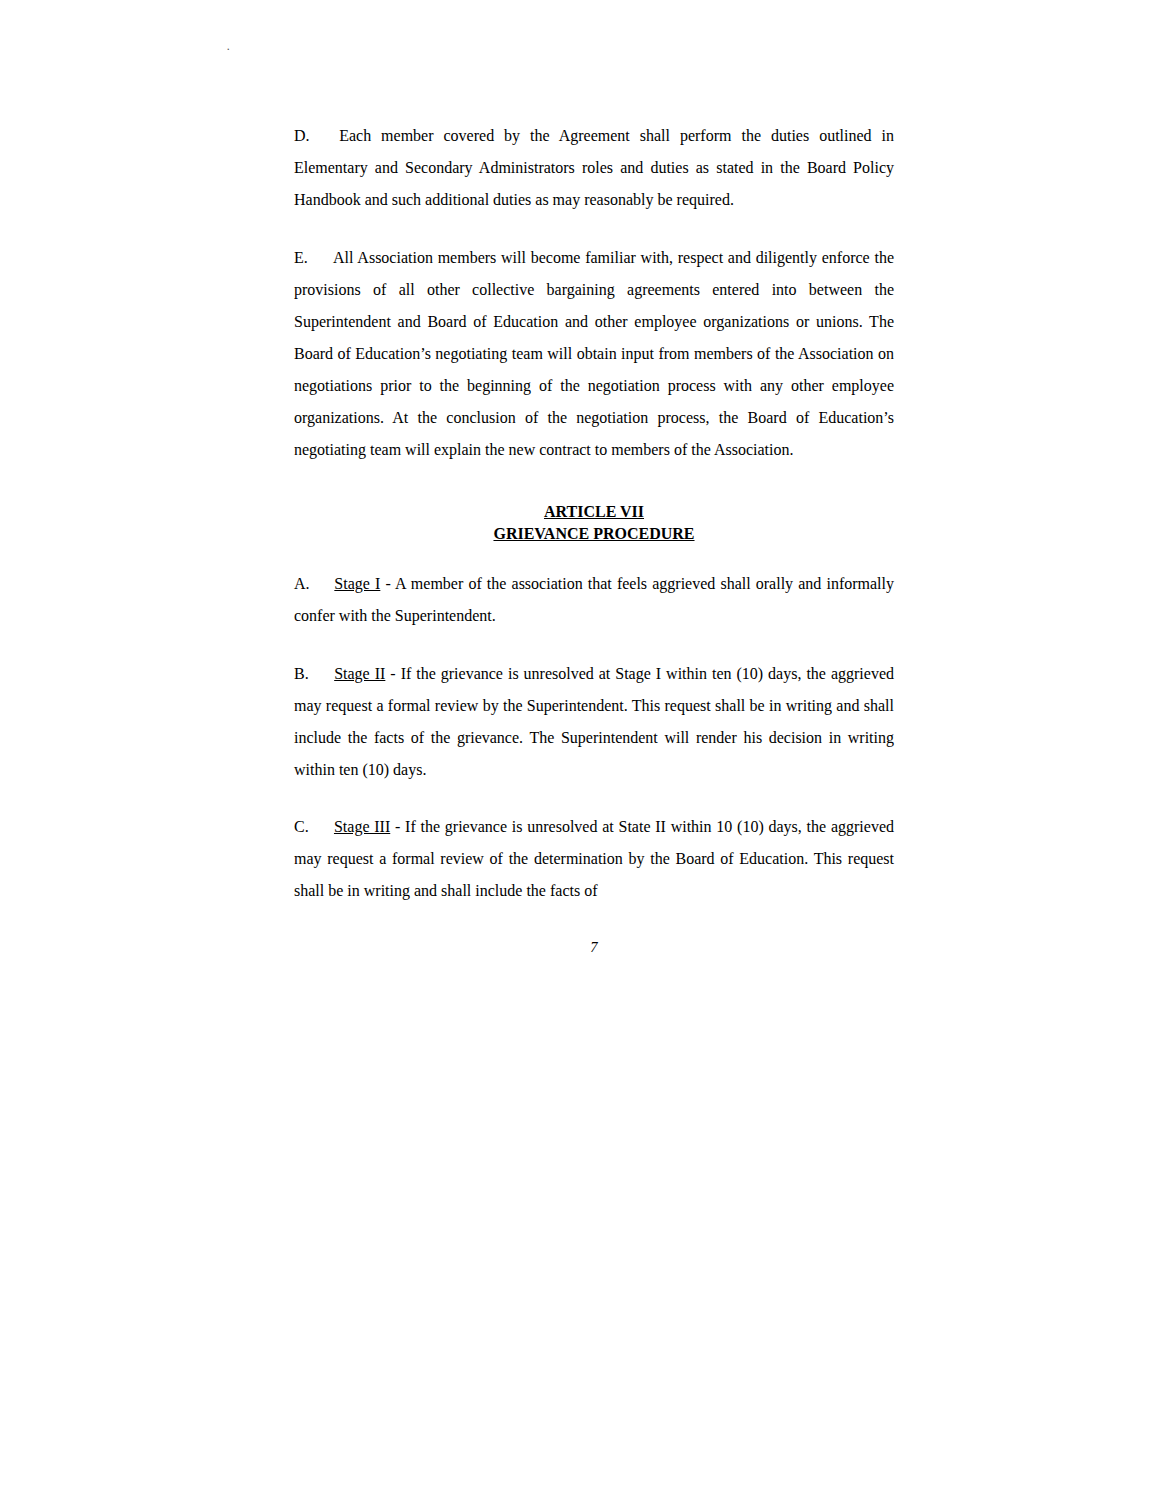.
D. Each member covered by the Agreement shall perform the duties outlined in Elementary and Secondary Administrators roles and duties as stated in the Board Policy Handbook and such additional duties as may reasonably be required.
E. All Association members will become familiar with, respect and diligently enforce the provisions of all other collective bargaining agreements entered into between the Superintendent and Board of Education and other employee organizations or unions. The Board of Education’s negotiating team will obtain input from members of the Association on negotiations prior to the beginning of the negotiation process with any other employee organizations. At the conclusion of the negotiation process, the Board of Education’s negotiating team will explain the new contract to members of the Association.
ARTICLE VII GRIEVANCE PROCEDURE
A. Stage I - A member of the association that feels aggrieved shall orally and informally confer with the Superintendent.
B. Stage II - If the grievance is unresolved at Stage I within ten (10) days, the aggrieved may request a formal review by the Superintendent. This request shall be in writing and shall include the facts of the grievance. The Superintendent will render his decision in writing within ten (10) days.
C. Stage III - If the grievance is unresolved at State II within 10 (10) days, the aggrieved may request a formal review of the determination by the Board of Education. This request shall be in writing and shall include the facts of
7